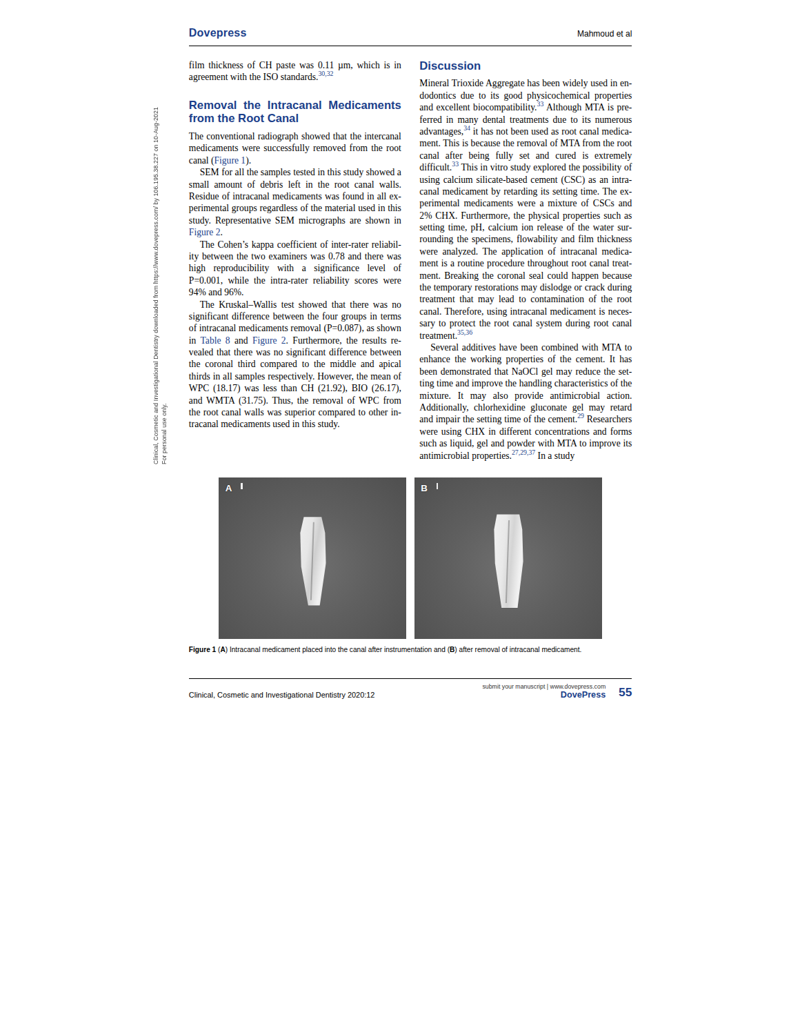Clinical, Cosmetic and Investigational Dentistry downloaded from https://www.dovepress.com/ by 106.195.38.227 on 10-Aug-2021
For personal use only.
Dove press
Mahmoud et al
film thickness of CH paste was 0.11 µm, which is in agreement with the ISO standards.30,32
Removal the Intracanal Medicaments from the Root Canal
The conventional radiograph showed that the intercanal medicaments were successfully removed from the root canal (Figure 1).
SEM for all the samples tested in this study showed a small amount of debris left in the root canal walls. Residue of intracanal medicaments was found in all experimental groups regardless of the material used in this study. Representative SEM micrographs are shown in Figure 2.
The Cohen’s kappa coefficient of inter-rater reliability between the two examiners was 0.78 and there was high reproducibility with a significance level of P=0.001, while the intra-rater reliability scores were 94% and 96%.
The Kruskal–Wallis test showed that there was no significant difference between the four groups in terms of intracanal medicaments removal (P=0.087), as shown in Table 8 and Figure 2. Furthermore, the results revealed that there was no significant difference between the coronal third compared to the middle and apical thirds in all samples respectively. However, the mean of WPC (18.17) was less than CH (21.92), BIO (26.17), and WMTA (31.75). Thus, the removal of WPC from the root canal walls was superior compared to other intracanal medicaments used in this study.
Discussion
Mineral Trioxide Aggregate has been widely used in endodontics due to its good physicochemical properties and excellent biocompatibility.33 Although MTA is preferred in many dental treatments due to its numerous advantages,34 it has not been used as root canal medicament. This is because the removal of MTA from the root canal after being fully set and cured is extremely difficult.33 This in vitro study explored the possibility of using calcium silicate-based cement (CSC) as an intracanal medicament by retarding its setting time. The experimental medicaments were a mixture of CSCs and 2% CHX. Furthermore, the physical properties such as setting time, pH, calcium ion release of the water surrounding the specimens, flowability and film thickness were analyzed. The application of intracanal medicament is a routine procedure throughout root canal treatment. Breaking the coronal seal could happen because the temporary restorations may dislodge or crack during treatment that may lead to contamination of the root canal. Therefore, using intracanal medicament is necessary to protect the root canal system during root canal treatment.35,36
Several additives have been combined with MTA to enhance the working properties of the cement. It has been demonstrated that NaOCl gel may reduce the setting time and improve the handling characteristics of the mixture. It may also provide antimicrobial action. Additionally, chlorhexidine gluconate gel may retard and impair the setting time of the cement.29 Researchers were using CHX in different concentrations and forms such as liquid, gel and powder with MTA to improve its antimicrobial properties.27,29,37 In a study
A
B
Figure 1 (A) Intracanal medicament placed into the canal after instrumentation and (B) after removal of intracanal medicament.
Clinical, Cosmetic and Investigational Dentistry 2020:12
submit your manuscript | www.dovepress.com
DovePress
55